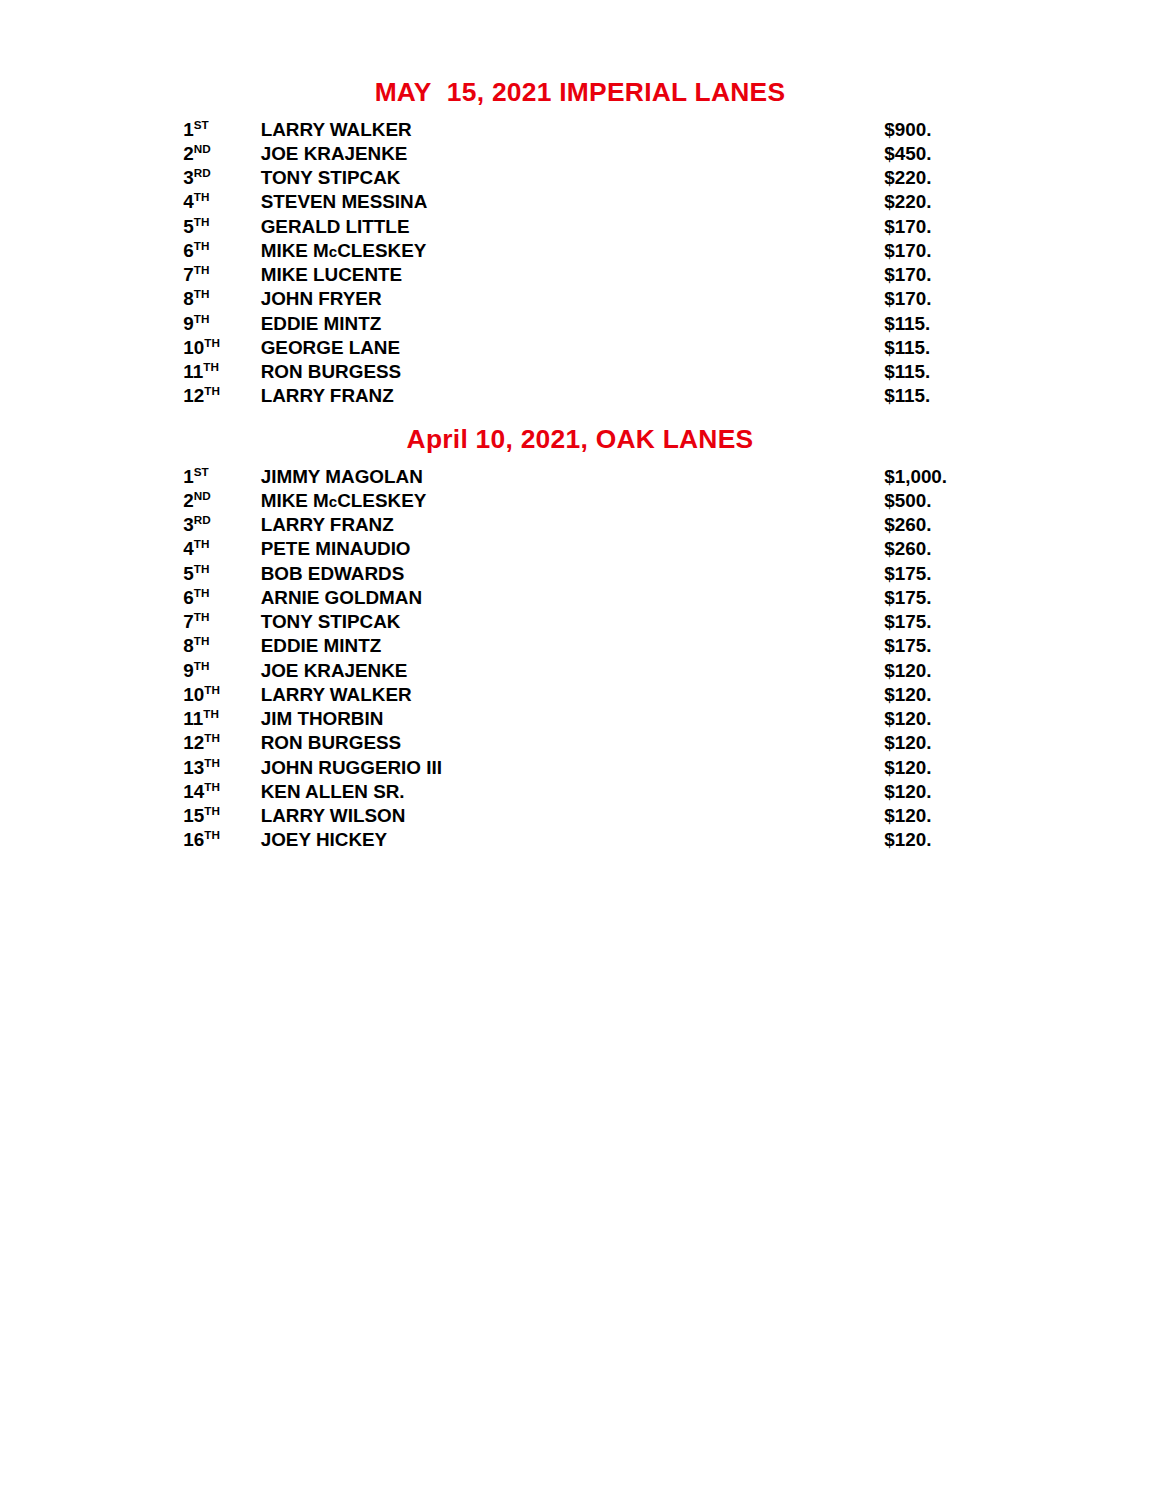MAY 15, 2021 IMPERIAL LANES
| 1 ST | LARRY WALKER | $900. |
| 2 ND | JOE KRAJENKE | $450. |
| 3 RD | TONY STIPCAK | $220. |
| 4 TH | STEVEN MESSINA | $220. |
| 5 TH | GERALD LITTLE | $170. |
| 6 TH | MIKE M c CLESKEY | $170. |
| 7 TH | MIKE LUCENTE | $170. |
| 8 TH | JOHN FRYER | $170. |
| 9 TH | EDDIE MINTZ | $115. |
| 10 TH | GEORGE LANE | $115. |
| 11 TH | RON BURGESS | $115. |
| 12 TH | LARRY FRANZ | $115. |
April 10, 2021, OAK LANES
| 1 ST | JIMMY MAGOLAN | $1,000. |
| 2 ND | MIKE M c CLESKEY | $500. |
| 3 RD | LARRY FRANZ | $260. |
| 4 TH | PETE MINAUDIO | $260. |
| 5 TH | BOB EDWARDS | $175. |
| 6 TH | ARNIE GOLDMAN | $175. |
| 7 TH | TONY STIPCAK | $175. |
| 8 TH | EDDIE MINTZ | $175. |
| 9 TH | JOE KRAJENKE | $120. |
| 10 TH | LARRY WALKER | $120. |
| 11 TH | JIM THORBIN | $120. |
| 12 TH | RON BURGESS | $120. |
| 13 TH | JOHN RUGGERIO III | $120. |
| 14 TH | KEN ALLEN SR. | $120. |
| 15 TH | LARRY WILSON | $120. |
| 16 TH | JOEY HICKEY | $120. |